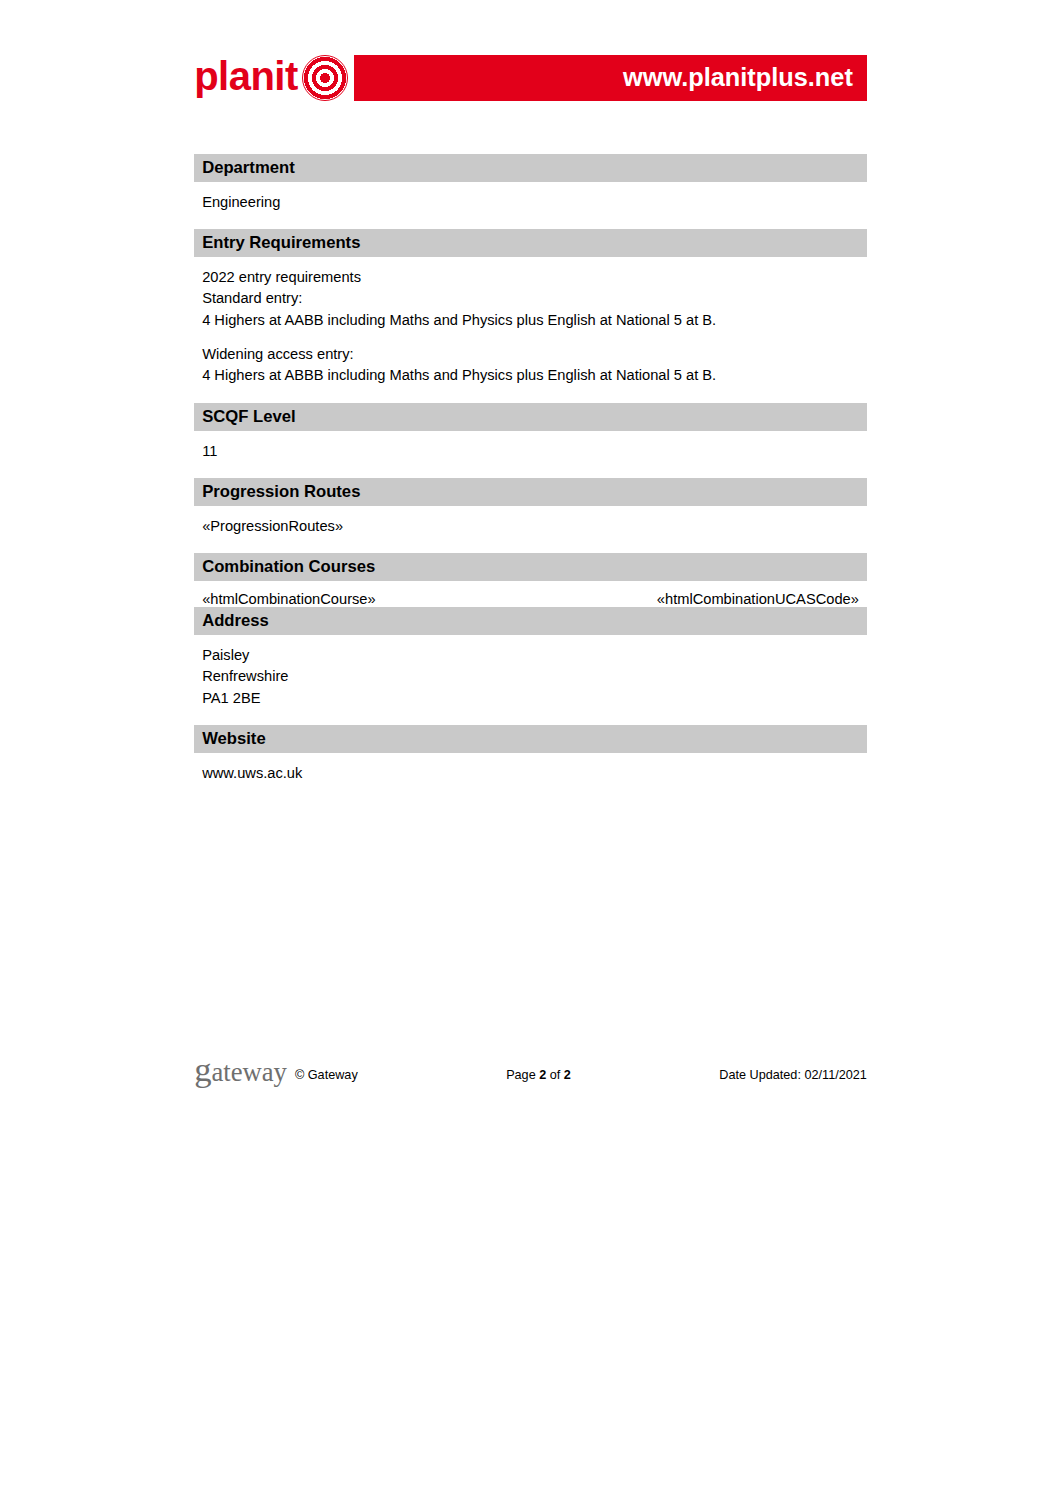planit
www.planitplus.net
Department
Engineering
Entry Requirements
2022 entry requirements
Standard entry:
4 Highers at AABB including Maths and Physics plus English at National 5 at B.
Widening access entry:
4 Highers at ABBB including Maths and Physics plus English at National 5 at B.
SCQF Level
11
Progression Routes
«ProgressionRoutes»
Combination Courses
«htmlCombinationCourse» «htmlCombinationUCASCode»
Address
Paisley Renfrewshire PA1 2BE
Website
www.uws.ac.uk
gateway © Gateway
Page 2 of 2
Date Updated: 02/11/2021